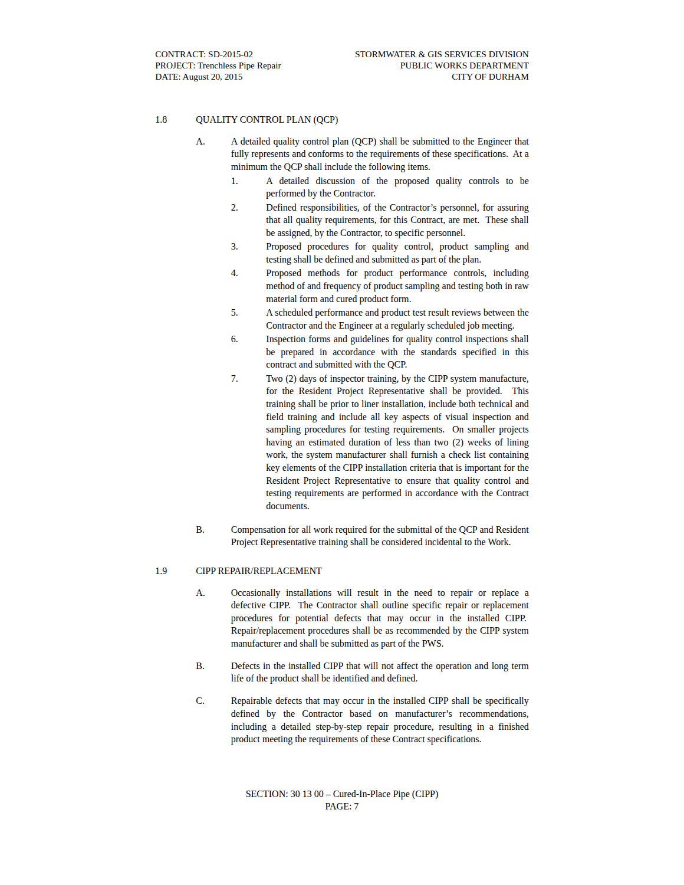| CONTRACT: SD-2015-02 | STORMWATER & GIS SERVICES DIVISION |
| PROJECT: Trenchless Pipe Repair | PUBLIC WORKS DEPARTMENT |
| DATE: August 20, 2015 | CITY OF DURHAM |
1.8
QUALITY CONTROL PLAN (QCP)
A.
A detailed quality control plan (QCP) shall be submitted to the Engineer that fully represents and conforms to the requirements of these specifications. At a minimum the QCP shall include the following items.
1.
A detailed discussion of the proposed quality controls to be performed by the Contractor.
2.
Defined responsibilities, of the Contractor’s personnel, for assuring that all quality requirements, for this Contract, are met. These shall be assigned, by the Contractor, to specific personnel.
3.
Proposed procedures for quality control, product sampling and testing shall be defined and submitted as part of the plan.
4.
Proposed methods for product performance controls, including method of and frequency of product sampling and testing both in raw material form and cured product form.
5.
A scheduled performance and product test result reviews between the Contractor and the Engineer at a regularly scheduled job meeting.
6.
Inspection forms and guidelines for quality control inspections shall be prepared in accordance with the standards specified in this contract and submitted with the QCP.
7.
Two (2) days of inspector training, by the CIPP system manufacture, for the Resident Project Representative shall be provided. This training shall be prior to liner installation, include both technical and field training and include all key aspects of visual inspection and sampling procedures for testing requirements. On smaller projects having an estimated duration of less than two (2) weeks of lining work, the system manufacturer shall furnish a check list containing key elements of the CIPP installation criteria that is important for the Resident Project Representative to ensure that quality control and testing requirements are performed in accordance with the Contract documents.
B.
Compensation for all work required for the submittal of the QCP and Resident Project Representative training shall be considered incidental to the Work.
1.9
CIPP REPAIR/REPLACEMENT
A.
Occasionally installations will result in the need to repair or replace a defective CIPP. The Contractor shall outline specific repair or replacement procedures for potential defects that may occur in the installed CIPP. Repair/replacement procedures shall be as recommended by the CIPP system manufacturer and shall be submitted as part of the PWS.
B.
Defects in the installed CIPP that will not affect the operation and long term life of the product shall be identified and defined.
C.
Repairable defects that may occur in the installed CIPP shall be specifically defined by the Contractor based on manufacturer’s recommendations, including a detailed step-by-step repair procedure, resulting in a finished product meeting the requirements of these Contract specifications.
SECTION: 30 13 00 – Cured-In-Place Pipe (CIPP)
PAGE: 7